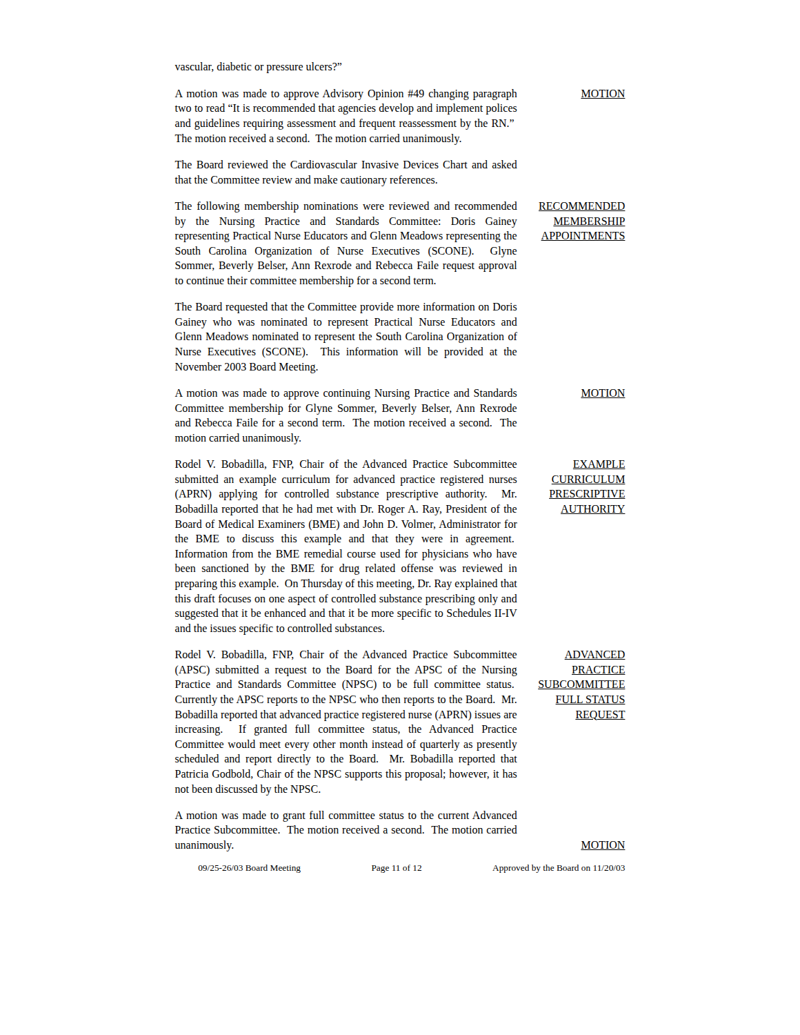vascular, diabetic or pressure ulcers?”
A motion was made to approve Advisory Opinion #49 changing paragraph two to read “It is recommended that agencies develop and implement polices and guidelines requiring assessment and frequent reassessment by the RN.” The motion received a second. The motion carried unanimously.
Motion
The Board reviewed the Cardiovascular Invasive Devices Chart and asked that the Committee review and make cautionary references.
The following membership nominations were reviewed and recommended by the Nursing Practice and Standards Committee: Doris Gainey representing Practical Nurse Educators and Glenn Meadows representing the South Carolina Organization of Nurse Executives (SCONE). Glyne Sommer, Beverly Belser, Ann Rexrode and Rebecca Faile request approval to continue their committee membership for a second term.
Recommended Membership Appointments
The Board requested that the Committee provide more information on Doris Gainey who was nominated to represent Practical Nurse Educators and Glenn Meadows nominated to represent the South Carolina Organization of Nurse Executives (SCONE). This information will be provided at the November 2003 Board Meeting.
A motion was made to approve continuing Nursing Practice and Standards Committee membership for Glyne Sommer, Beverly Belser, Ann Rexrode and Rebecca Faile for a second term. The motion received a second. The motion carried unanimously.
Motion
Rodel V. Bobadilla, FNP, Chair of the Advanced Practice Subcommittee submitted an example curriculum for advanced practice registered nurses (APRN) applying for controlled substance prescriptive authority. Mr. Bobadilla reported that he had met with Dr. Roger A. Ray, President of the Board of Medical Examiners (BME) and John D. Volmer, Administrator for the BME to discuss this example and that they were in agreement. Information from the BME remedial course used for physicians who have been sanctioned by the BME for drug related offense was reviewed in preparing this example. On Thursday of this meeting, Dr. Ray explained that this draft focuses on one aspect of controlled substance prescribing only and suggested that it be enhanced and that it be more specific to Schedules II-IV and the issues specific to controlled substances.
Example Curriculum Prescriptive Authority
Rodel V. Bobadilla, FNP, Chair of the Advanced Practice Subcommittee (APSC) submitted a request to the Board for the APSC of the Nursing Practice and Standards Committee (NPSC) to be full committee status. Currently the APSC reports to the NPSC who then reports to the Board. Mr. Bobadilla reported that advanced practice registered nurse (APRN) issues are increasing. If granted full committee status, the Advanced Practice Committee would meet every other month instead of quarterly as presently scheduled and report directly to the Board. Mr. Bobadilla reported that Patricia Godbold, Chair of the NPSC supports this proposal; however, it has not been discussed by the NPSC.
Advanced Practice Subcommittee Full Status Request
A motion was made to grant full committee status to the current Advanced Practice Subcommittee. The motion received a second. The motion carried unanimously.
Motion
09/25-26/03 Board Meeting Page 11 of 12 Approved by the Board on 11/20/03